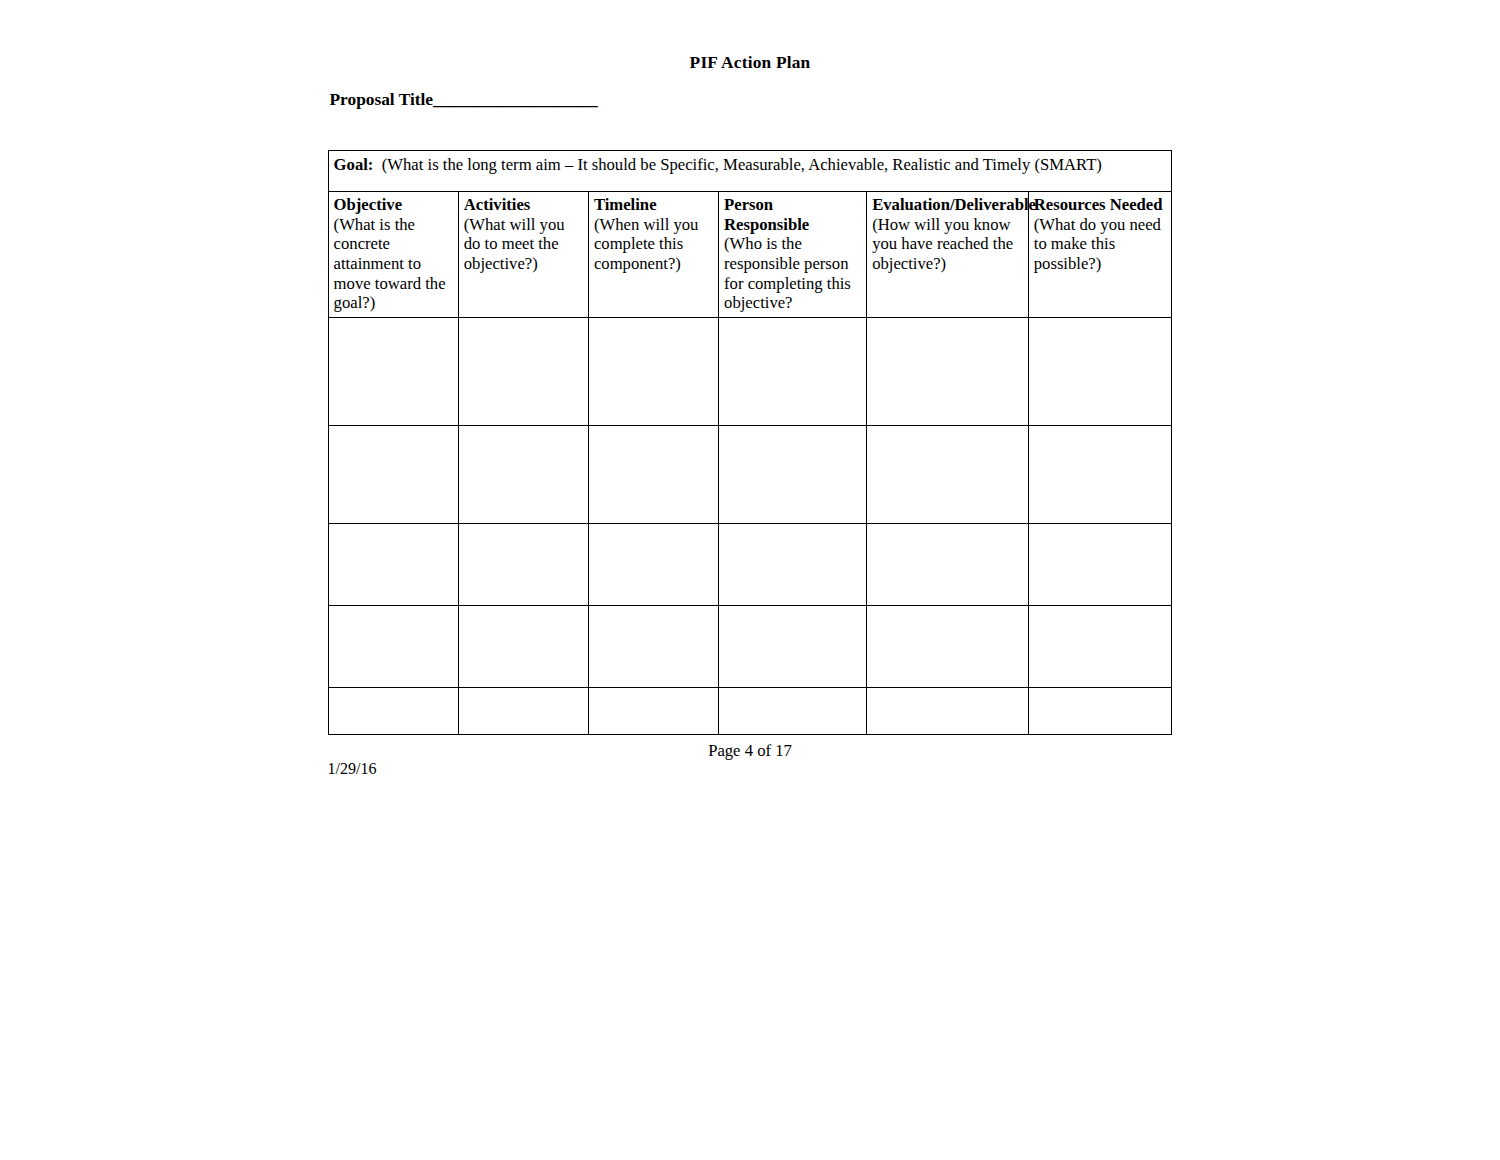PIF Action Plan
Proposal Title___________________
| Goal: (What is the long term aim – It should be Specific, Measurable, Achievable, Realistic and Timely (SMART) |
| Objective (What is the concrete attainment to move toward the goal?) | Activities (What will you do to meet the objective?) | Timeline (When will you complete this component?) | Person Responsible (Who is the responsible person for completing this objective? | Evaluation/Deliverable (How will you know you have reached the objective?) | Resources Needed (What do you need to make this possible?) |
Page 4 of 17
1/29/16